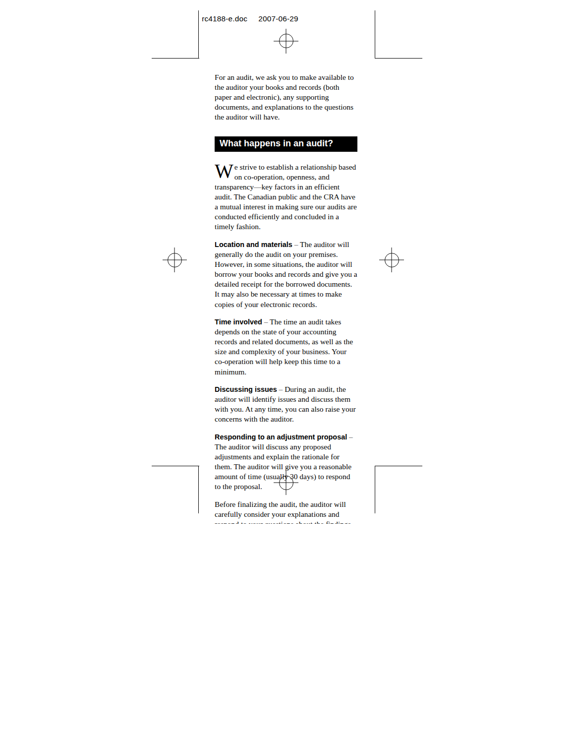rc4188-e.doc 2007-06-29
For an audit, we ask you to make available to the auditor your books and records (both paper and electronic), any supporting documents, and explanations to the questions the auditor will have.
What happens in an audit?
We strive to establish a relationship based on co-operation, openness, and transparency—key factors in an efficient audit. The Canadian public and the CRA have a mutual interest in making sure our audits are conducted efficiently and concluded in a timely fashion.
Location and materials – The auditor will generally do the audit on your premises. However, in some situations, the auditor will borrow your books and records and give you a detailed receipt for the borrowed documents. It may also be necessary at times to make copies of your electronic records.
Time involved – The time an audit takes depends on the state of your accounting records and related documents, as well as the size and complexity of your business. Your co-operation will help keep this time to a minimum.
Discussing issues – During an audit, the auditor will identify issues and discuss them with you. At any time, you can also raise your concerns with the auditor.
Responding to an adjustment proposal – The auditor will discuss any proposed adjustments and explain the rationale for them. The auditor will give you a reasonable amount of time (usually 30 days) to respond to the proposal.
Before finalizing the audit, the auditor will carefully consider your explanations and respond to your questions about the findings. If issues remain unresolved, you can contact the auditor’s supervisor to discuss them further.
Notice of Assessment and Notice of Reassessment – If we have to adjust your return, the auditor will arrange to have a Notice of Assessment or Notice of Reassessment mailed to you.